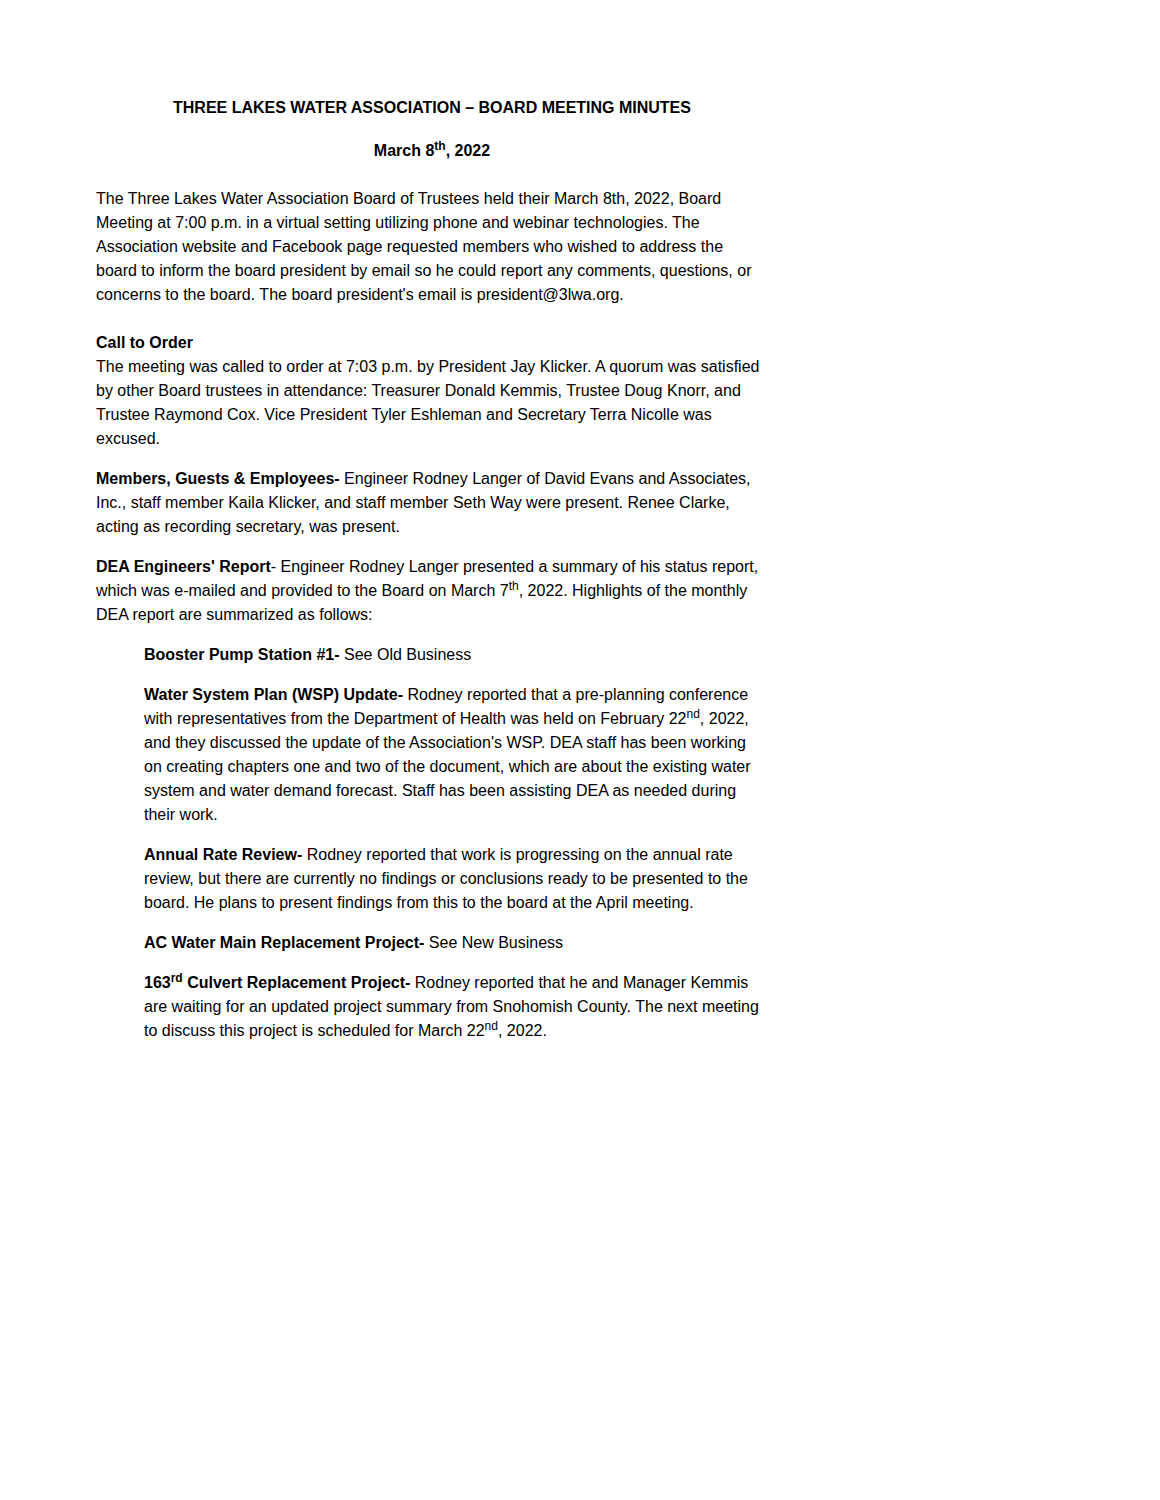THREE LAKES WATER ASSOCIATION – BOARD MEETING MINUTES
March 8th, 2022
The Three Lakes Water Association Board of Trustees held their March 8th, 2022, Board Meeting at 7:00 p.m. in a virtual setting utilizing phone and webinar technologies. The Association website and Facebook page requested members who wished to address the board to inform the board president by email so he could report any comments, questions, or concerns to the board. The board president's email is president@3lwa.org.
Call to Order
The meeting was called to order at 7:03 p.m. by President Jay Klicker. A quorum was satisfied by other Board trustees in attendance: Treasurer Donald Kemmis, Trustee Doug Knorr, and Trustee Raymond Cox. Vice President Tyler Eshleman and Secretary Terra Nicolle was excused.
Members, Guests & Employees- Engineer Rodney Langer of David Evans and Associates, Inc., staff member Kaila Klicker, and staff member Seth Way were present. Renee Clarke, acting as recording secretary, was present.
DEA Engineers' Report- Engineer Rodney Langer presented a summary of his status report, which was e-mailed and provided to the Board on March 7th, 2022. Highlights of the monthly DEA report are summarized as follows:
Booster Pump Station #1- See Old Business
Water System Plan (WSP) Update- Rodney reported that a pre-planning conference with representatives from the Department of Health was held on February 22nd, 2022, and they discussed the update of the Association's WSP. DEA staff has been working on creating chapters one and two of the document, which are about the existing water system and water demand forecast. Staff has been assisting DEA as needed during their work.
Annual Rate Review- Rodney reported that work is progressing on the annual rate review, but there are currently no findings or conclusions ready to be presented to the board. He plans to present findings from this to the board at the April meeting.
AC Water Main Replacement Project- See New Business
163rd Culvert Replacement Project- Rodney reported that he and Manager Kemmis are waiting for an updated project summary from Snohomish County. The next meeting to discuss this project is scheduled for March 22nd, 2022.